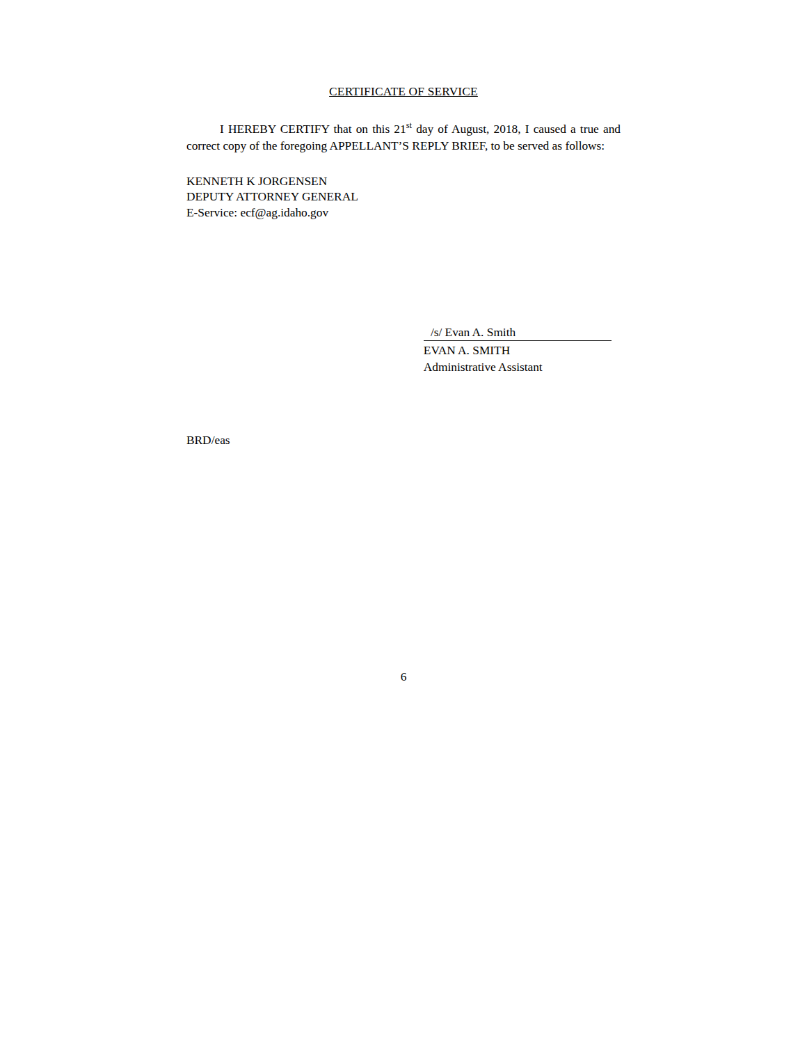CERTIFICATE OF SERVICE
I HEREBY CERTIFY that on this 21st day of August, 2018, I caused a true and correct copy of the foregoing APPELLANT’S REPLY BRIEF, to be served as follows:
KENNETH K JORGENSEN
DEPUTY ATTORNEY GENERAL
E-Service: ecf@ag.idaho.gov
/s/ Evan A. Smith
EVAN A. SMITH
Administrative Assistant
BRD/eas
6